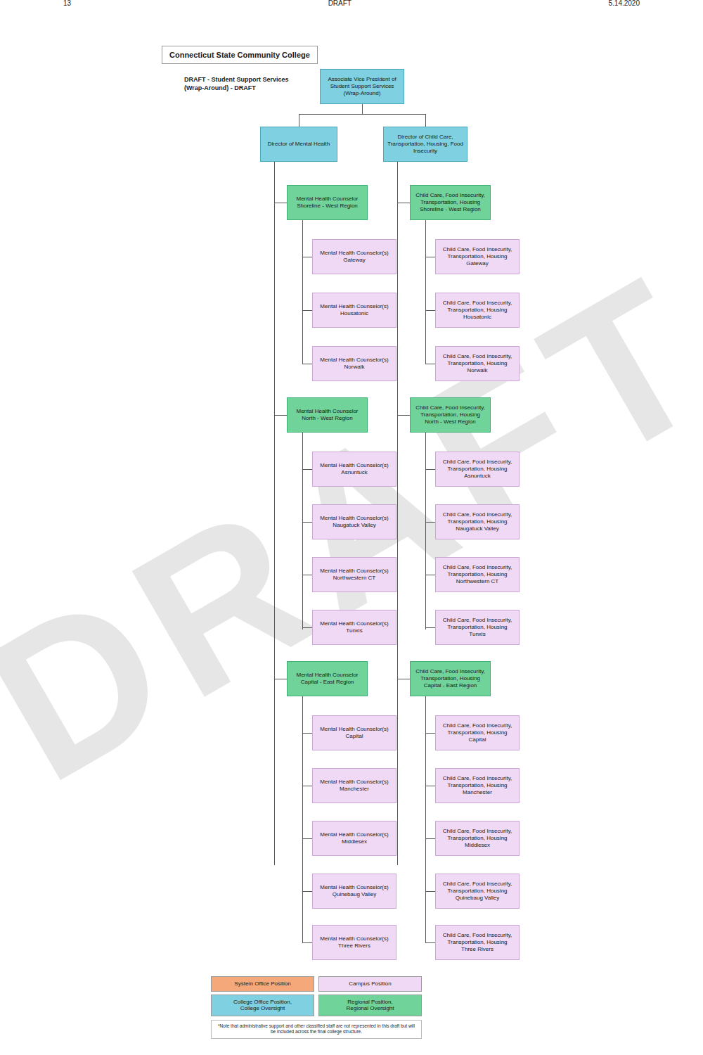DRAFT
Connecticut State Community College
DRAFT - Student Support Services
(Wrap-Around) - DRAFT
Associate Vice President of Student Support Services (Wrap-Around)
Director of Mental Health
Director of Child Care, Transportation, Housing, Food Insecurity
Mental Health Counselor Shoreline - West Region
Mental Health Counselor(s) Gateway
Mental Health Counselor(s) Housatonic
Mental Health Counselor(s) Norwalk
Mental Health Counselor North - West Region
Mental Health Counselor(s) Asnuntuck
Mental Health Counselor(s) Naugatuck Valley
Mental Health Counselor(s) Northwestern CT
Mental Health Counselor(s) Tunxis
Mental Health Counselor Capital - East Region
Mental Health Counselor(s) Capital
Mental Health Counselor(s) Manchester
Mental Health Counselor(s) Middlesex
Mental Health Counselor(s) Quinebaug Valley
Mental Health Counselor(s) Three Rivers
Child Care, Food Insecurity, Transportation, Housing Shoreline - West Region
Child Care, Food Insecurity, Transportation, Housing Gateway
Child Care, Food Insecurity, Transportation, Housing Housatonic
Child Care, Food Insecurity, Transportation, Housing Norwalk
Child Care, Food Insecurity, Transportation, Housing North - West Region
Child Care, Food Insecurity, Transportation, Housing Asnuntuck
Child Care, Food Insecurity, Transportation, Housing Naugatuck Valley
Child Care, Food Insecurity, Transportation, Housing Northwestern CT
Child Care, Food Insecurity, Transportation, Housing Tunxis
Child Care, Food Insecurity, Transportation, Housing Capital - East Region
Child Care, Food Insecurity, Transportation, Housing Capital
Child Care, Food Insecurity, Transportation, Housing Manchester
Child Care, Food Insecurity, Transportation, Housing Middlesex
Child Care, Food Insecurity, Transportation, Housing Quinebaug Valley
Child Care, Food Insecurity, Transportation, Housing Three Rivers
System Office Position
Campus Position
College Office Position,
College Oversight
Regional Position,
Regional Oversight
*Note that administrative support and other classified staff are not represented in this draft but will be included across the final college structure.
13
DRAFT
5.14.2020